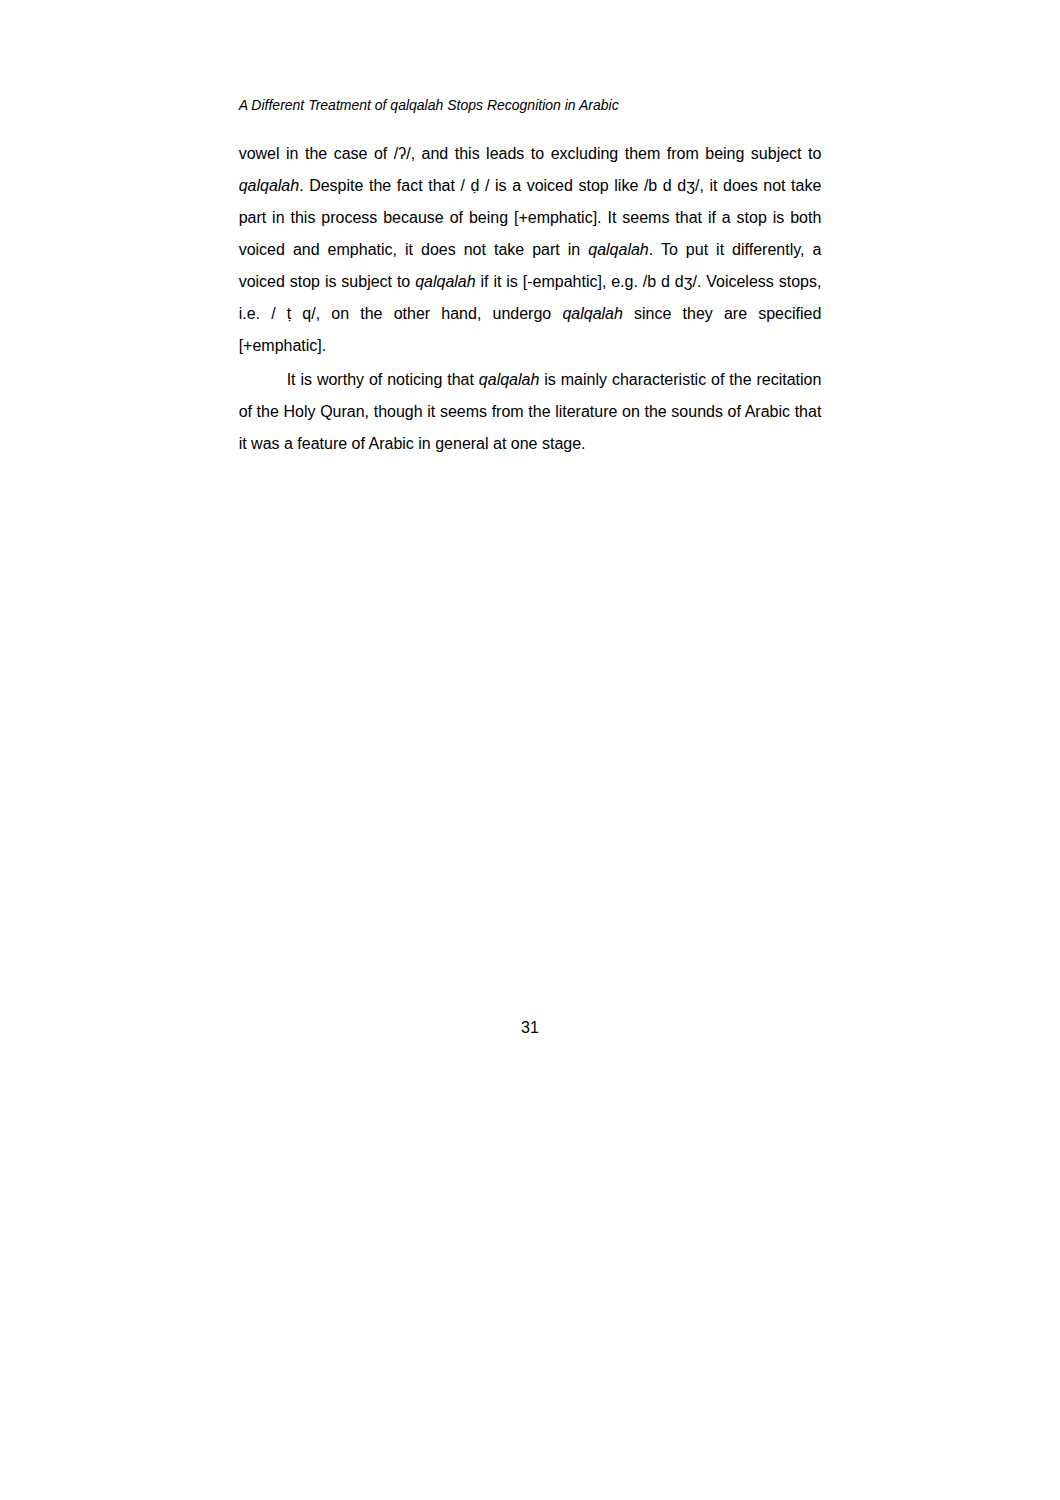A Different Treatment of qalqalah Stops Recognition in Arabic
vowel in the case of /ʔ/, and this leads to excluding them from being subject to qalqalah. Despite the fact that / ḍ / is a voiced stop like /b d dʒ/, it does not take part in this process because of being [+emphatic]. It seems that if a stop is both voiced and emphatic, it does not take part in qalqalah. To put it differently, a voiced stop is subject to qalqalah if it is [-empahtic], e.g. /b d dʒ/. Voiceless stops, i.e. / ṭ q/, on the other hand, undergo qalqalah since they are specified [+emphatic].
It is worthy of noticing that qalqalah is mainly characteristic of the recitation of the Holy Quran, though it seems from the literature on the sounds of Arabic that it was a feature of Arabic in general at one stage.
31